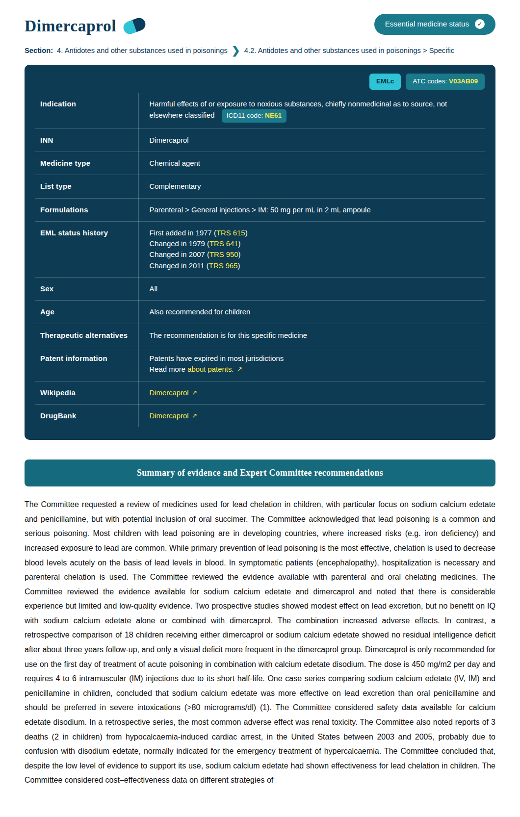Dimercaprol
Essential medicine status ✓
Section: 4. Antidotes and other substances used in poisonings ❯ 4.2. Antidotes and other substances used in poisonings > Specific
EMLc ATC codes: V03AB09
| Indication | Harmful effects of or exposure to noxious substances, chiefly nonmedicinal as to source, not elsewhere classified ICD11 code: NE61 |
| INN | Dimercaprol |
| Medicine type | Chemical agent |
| List type | Complementary |
| Formulations | Parenteral > General injections > IM: 50 mg per mL in 2 mL ampoule |
| EML status history | First added in 1977 ( TRS 615 ) Changed in 1979 ( TRS 641 ) Changed in 2007 ( TRS 950 ) Changed in 2011 ( TRS 965 ) |
| Sex | All |
| Age | Also recommended for children |
| Therapeutic alternatives | The recommendation is for this specific medicine |
| Patent information | Patents have expired in most jurisdictions Read more about patents. ↗ |
| Wikipedia | Dimercaprol ↗ |
| DrugBank | Dimercaprol ↗ |
Summary of evidence and Expert Committee recommendations
The Committee requested a review of medicines used for lead chelation in children, with particular focus on sodium calcium edetate and penicillamine, but with potential inclusion of oral succimer. The Committee acknowledged that lead poisoning is a common and serious poisoning. Most children with lead poisoning are in developing countries, where increased risks (e.g. iron deficiency) and increased exposure to lead are common. While primary prevention of lead poisoning is the most effective, chelation is used to decrease blood levels acutely on the basis of lead levels in blood. In symptomatic patients (encephalopathy), hospitalization is necessary and parenteral chelation is used. The Committee reviewed the evidence available with parenteral and oral chelating medicines. The Committee reviewed the evidence available for sodium calcium edetate and dimercaprol and noted that there is considerable experience but limited and low-quality evidence. Two prospective studies showed modest effect on lead excretion, but no benefit on IQ with sodium calcium edetate alone or combined with dimercaprol. The combination increased adverse effects. In contrast, a retrospective comparison of 18 children receiving either dimercaprol or sodium calcium edetate showed no residual intelligence deficit after about three years follow-up, and only a visual deficit more frequent in the dimercaprol group. Dimercaprol is only recommended for use on the first day of treatment of acute poisoning in combination with calcium edetate disodium. The dose is 450 mg/m2 per day and requires 4 to 6 intramuscular (IM) injections due to its short half-life. One case series comparing sodium calcium edetate (IV, IM) and penicillamine in children, concluded that sodium calcium edetate was more effective on lead excretion than oral penicillamine and should be preferred in severe intoxications (>80 micrograms/dl) (1). The Committee considered safety data available for calcium edetate disodium. In a retrospective series, the most common adverse effect was renal toxicity. The Committee also noted reports of 3 deaths (2 in children) from hypocalcaemia-induced cardiac arrest, in the United States between 2003 and 2005, probably due to confusion with disodium edetate, normally indicated for the emergency treatment of hypercalcaemia. The Committee concluded that, despite the low level of evidence to support its use, sodium calcium edetate had shown effectiveness for lead chelation in children. The Committee considered cost–effectiveness data on different strategies of